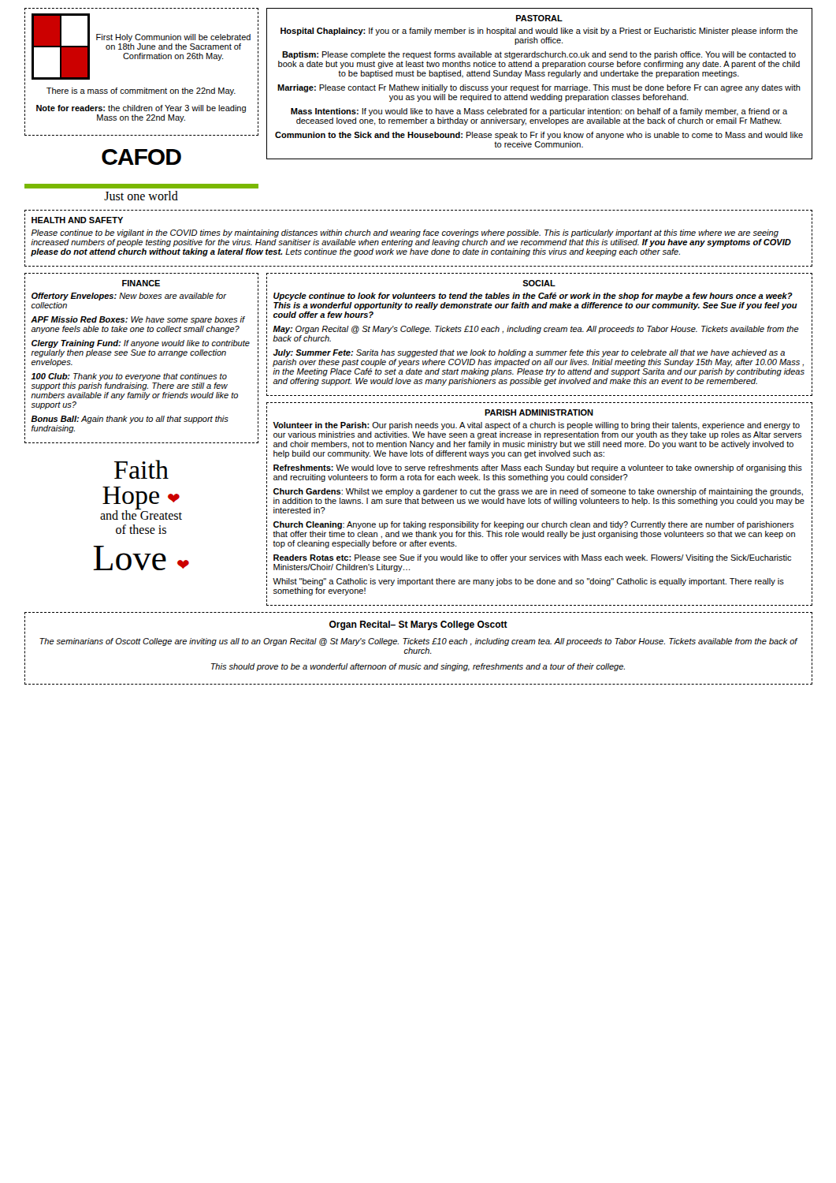First Holy Communion will be celebrated on 18th June and the Sacrament of Confirmation on 26th May.
There is a mass of commitment on the 22nd May.
Note for readers: the children of Year 3 will be leading Mass on the 22nd May.
CAFOD
Just one world
PASTORAL
Hospital Chaplaincy: If you or a family member is in hospital and would like a visit by a Priest or Eucharistic Minister please inform the parish office.
Baptism: Please complete the request forms available at stgerardschurch.co.uk and send to the parish office. You will be contacted to book a date but you must give at least two months notice to attend a preparation course before confirming any date. A parent of the child to be baptised must be baptised, attend Sunday Mass regularly and undertake the preparation meetings.
Marriage: Please contact Fr Mathew initially to discuss your request for marriage. This must be done before Fr can agree any dates with you as you will be required to attend wedding preparation classes beforehand.
Mass Intentions: If you would like to have a Mass celebrated for a particular intention: on behalf of a family member, a friend or a deceased loved one, to remember a birthday or anniversary, envelopes are available at the back of church or email Fr Mathew.
Communion to the Sick and the Housebound: Please speak to Fr if you know of anyone who is unable to come to Mass and would like to receive Communion.
HEALTH AND SAFETY
Please continue to be vigilant in the COVID times by maintaining distances within church and wearing face coverings where possible. This is particularly important at this time where we are seeing increased numbers of people testing positive for the virus. Hand sanitiser is available when entering and leaving church and we recommend that this is utilised. If you have any symptoms of COVID please do not attend church without taking a lateral flow test. Lets continue the good work we have done to date in containing this virus and keeping each other safe.
FINANCE
Offertory Envelopes: New boxes are available for collection
APF Missio Red Boxes: We have some spare boxes if anyone feels able to take one to collect small change?
Clergy Training Fund: If anyone would like to contribute regularly then please see Sue to arrange collection envelopes.
100 Club: Thank you to everyone that continues to support this parish fundraising. There are still a few numbers available if any family or friends would like to support us?
Bonus Ball: Again thank you to all that support this fundraising.
Faith
Hope ❤
and the Greatest
of these is
Love ❤
SOCIAL
Upcycle continue to look for volunteers to tend the tables in the Café or work in the shop for maybe a few hours once a week? This is a wonderful opportunity to really demonstrate our faith and make a difference to our community. See Sue if you feel you could offer a few hours?
May: Organ Recital @ St Mary's College. Tickets £10 each , including cream tea. All proceeds to Tabor House. Tickets available from the back of church.
July: Summer Fete: Sarita has suggested that we look to holding a summer fete this year to celebrate all that we have achieved as a parish over these past couple of years where COVID has impacted on all our lives. Initial meeting this Sunday 15th May, after 10.00 Mass , in the Meeting Place Café to set a date and start making plans. Please try to attend and support Sarita and our parish by contributing ideas and offering support. We would love as many parishioners as possible get involved and make this an event to be remembered.
PARISH ADMINISTRATION
Volunteer in the Parish: Our parish needs you. A vital aspect of a church is people willing to bring their talents, experience and energy to our various ministries and activities. We have seen a great increase in representation from our youth as they take up roles as Altar servers and choir members, not to mention Nancy and her family in music ministry but we still need more. Do you want to be actively involved to help build our community. We have lots of different ways you can get involved such as:
Refreshments: We would love to serve refreshments after Mass each Sunday but require a volunteer to take ownership of organising this and recruiting volunteers to form a rota for each week. Is this something you could consider?
Church Gardens: Whilst we employ a gardener to cut the grass we are in need of someone to take ownership of maintaining the grounds, in addition to the lawns. I am sure that between us we would have lots of willing volunteers to help. Is this something you could you may be interested in?
Church Cleaning: Anyone up for taking responsibility for keeping our church clean and tidy? Currently there are number of parishioners that offer their time to clean , and we thank you for this. This role would really be just organising those volunteers so that we can keep on top of cleaning especially before or after events.
Readers Rotas etc: Please see Sue if you would like to offer your services with Mass each week. Flowers/ Visiting the Sick/Eucharistic Ministers/Choir/ Children's Liturgy…
Whilst "being" a Catholic is very important there are many jobs to be done and so "doing" Catholic is equally important. There really is something for everyone!
Organ Recital– St Marys College Oscott
The seminarians of Oscott College are inviting us all to an Organ Recital @ St Mary's College. Tickets £10 each , including cream tea. All proceeds to Tabor House. Tickets available from the back of church.
This should prove to be a wonderful afternoon of music and singing, refreshments and a tour of their college.